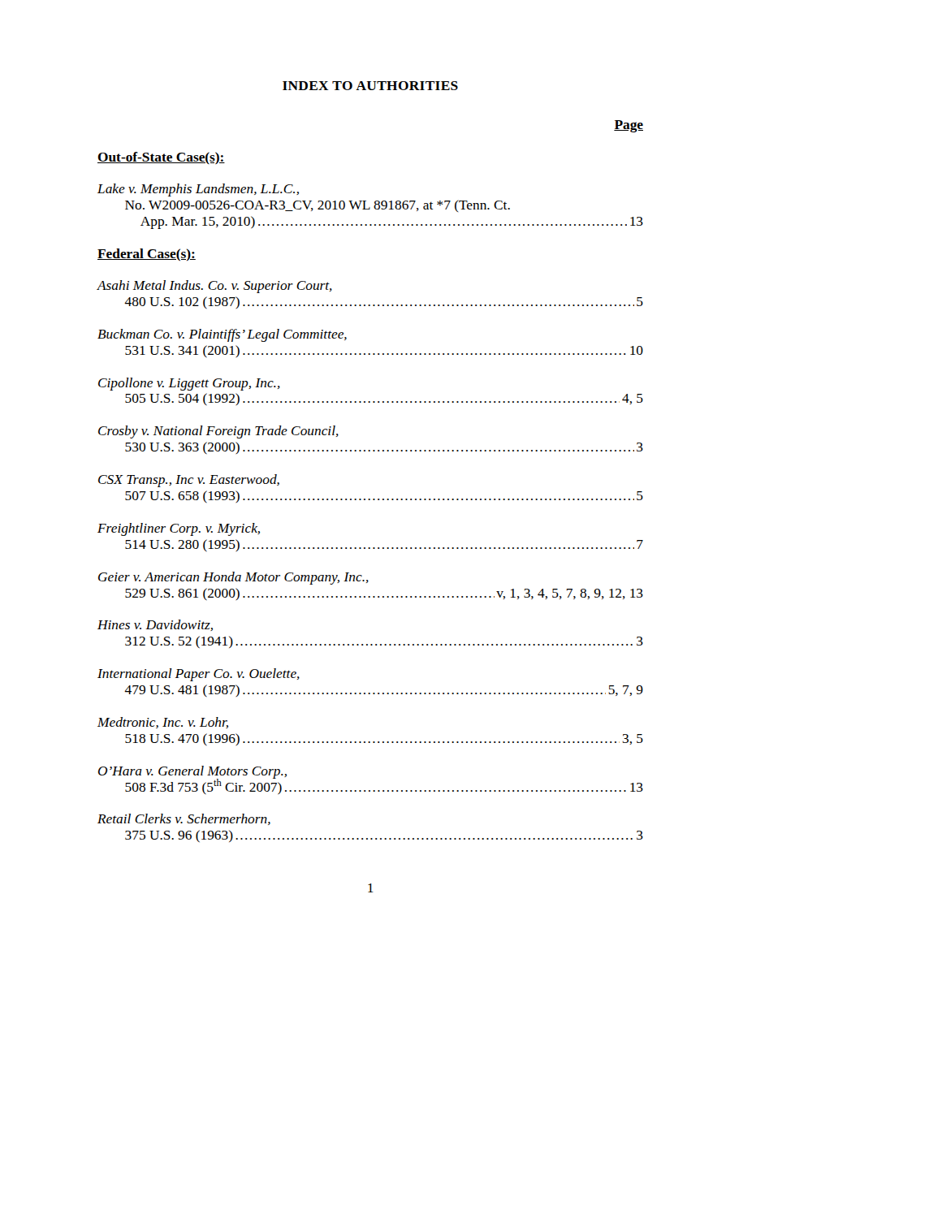INDEX TO AUTHORITIES
Page
Out-of-State Case(s):
Lake v. Memphis Landsmen, L.L.C.,
No. W2009-00526-COA-R3_CV, 2010 WL 891867, at *7 (Tenn. Ct.
App. Mar. 15, 2010) .................................................................................................................. 13
Federal Case(s):
Asahi Metal Indus. Co. v. Superior Court,
480 U.S. 102 (1987) ................................................................................................................. 5
Buckman Co. v. Plaintiffs’ Legal Committee,
531 U.S. 341 (2001) ............................................................................................................... 10
Cipollone v. Liggett Group, Inc.,
505 U.S. 504 (1992) ............................................................................................................ 4, 5
Crosby v. National Foreign Trade Council,
530 U.S. 363 (2000) ................................................................................................................. 3
CSX Transp., Inc v. Easterwood,
507 U.S. 658 (1993) ................................................................................................................. 5
Freightliner Corp. v. Myrick,
514 U.S. 280 (1995) ................................................................................................................. 7
Geier v. American Honda Motor Company, Inc.,
529 U.S. 861 (2000) .......................................................................... v, 1, 3, 4, 5, 7, 8, 9, 12, 13
Hines v. Davidowitz,
312 U.S. 52 (1941) .................................................................................................................. 3
International Paper Co. v. Ouelette,
479 U.S. 481 (1987) ......................................................................................................... 5, 7, 9
Medtronic, Inc. v. Lohr,
518 U.S. 470 (1996) ............................................................................................................ 3, 5
O’Hara v. General Motors Corp.,
508 F.3d 753 (5th Cir. 2007) ............................................................................................... 13
Retail Clerks v. Schermerhorn,
375 U.S. 96 (1963) .................................................................................................................. 3
1